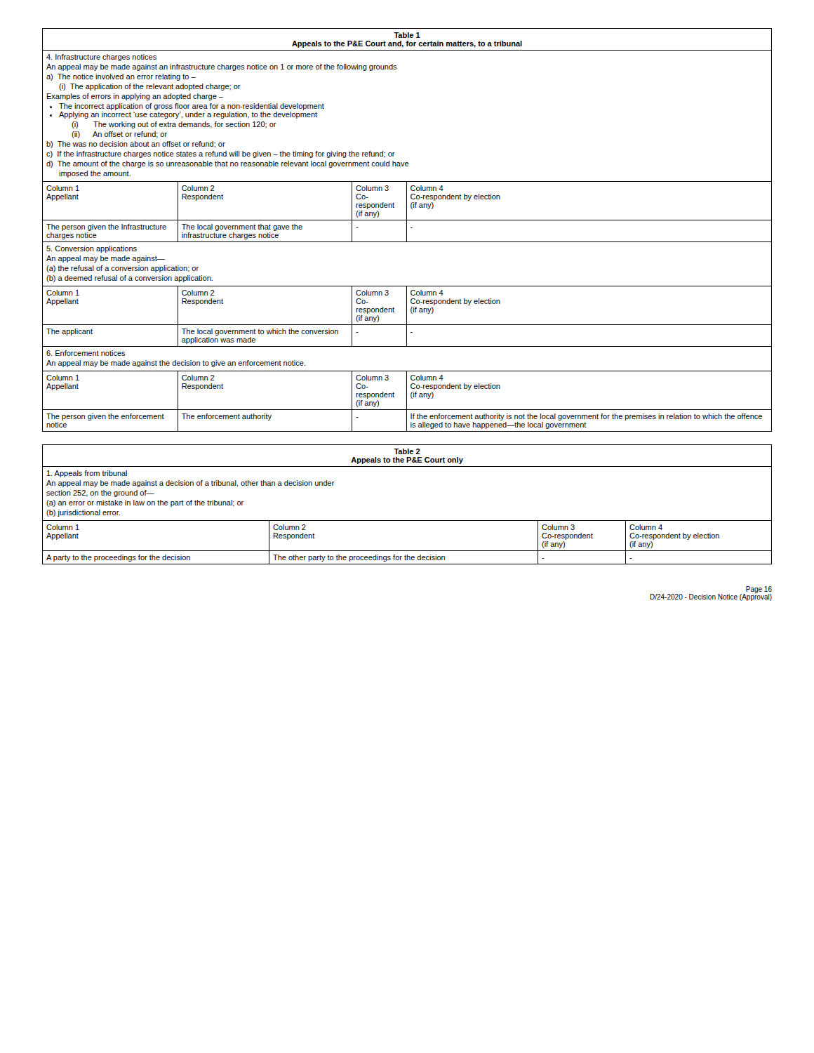| Table 1 Appeals to the P&E Court and, for certain matters, to a tribunal |
| 4. Infrastructure charges notices An appeal may be made against an infrastructure charges notice on 1 or more of the following grounds a) The notice involved an error relating to – (i) The application of the relevant adopted charge; or Examples of errors in applying an adopted charge – The incorrect application of gross floor area for a non-residential development Applying an incorrect ‘use category’, under a regulation, to the development (i) The working out of extra demands, for section 120; or (ii) An offset or refund; or b) The was no decision about an offset or refund; or c) If the infrastructure charges notice states a refund will be given – the timing for giving the refund; or d) The amount of the charge is so unreasonable that no reasonable relevant local government could have imposed the amount. |
| Column 1 Appellant | Column 2 Respondent | Column 3 Co-respondent (if any) | Column 4 Co-respondent by election (if any) |
| The person given the Infrastructure charges notice | The local government that gave the infrastructure charges notice | - | - |
| 5. Conversion applications An appeal may be made against— (a) the refusal of a conversion application; or (b) a deemed refusal of a conversion application. |
| Column 1 Appellant | Column 2 Respondent | Column 3 Co-respondent (if any) | Column 4 Co-respondent by election (if any) |
| The applicant | The local government to which the conversion application was made | - | - |
| 6. Enforcement notices An appeal may be made against the decision to give an enforcement notice. |
| Column 1 Appellant | Column 2 Respondent | Column 3 Co-respondent (if any) | Column 4 Co-respondent by election (if any) |
| The person given the enforcement notice | The enforcement authority | - | If the enforcement authority is not the local government for the premises in relation to which the offence is alleged to have happened—the local government |
| Table 2 Appeals to the P&E Court only |
| 1. Appeals from tribunal An appeal may be made against a decision of a tribunal, other than a decision under section 252, on the ground of— (a) an error or mistake in law on the part of the tribunal; or (b) jurisdictional error. |
| Column 1 Appellant | Column 2 Respondent | Column 3 Co-respondent (if any) | Column 4 Co-respondent by election (if any) |
| A party to the proceedings for the decision | The other party to the proceedings for the decision | - | - |
Page 16
D/24-2020 - Decision Notice (Approval)